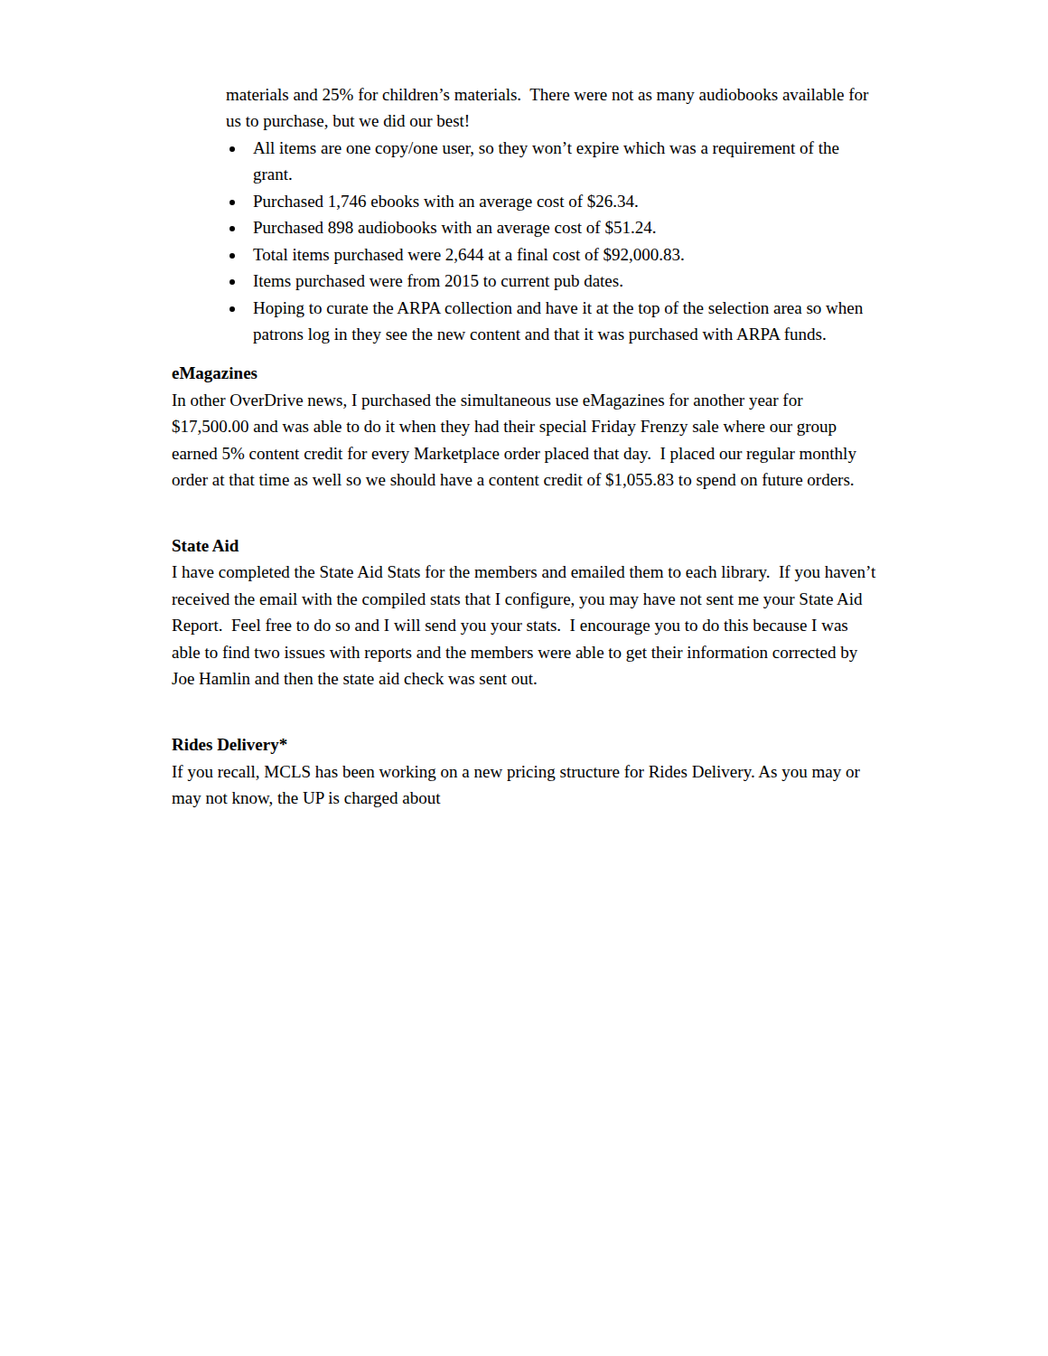materials and 25% for children’s materials. There were not as many audiobooks available for us to purchase, but we did our best!
All items are one copy/one user, so they won’t expire which was a requirement of the grant.
Purchased 1,746 ebooks with an average cost of $26.34.
Purchased 898 audiobooks with an average cost of $51.24.
Total items purchased were 2,644 at a final cost of $92,000.83.
Items purchased were from 2015 to current pub dates.
Hoping to curate the ARPA collection and have it at the top of the selection area so when patrons log in they see the new content and that it was purchased with ARPA funds.
eMagazines
In other OverDrive news, I purchased the simultaneous use eMagazines for another year for $17,500.00 and was able to do it when they had their special Friday Frenzy sale where our group earned 5% content credit for every Marketplace order placed that day. I placed our regular monthly order at that time as well so we should have a content credit of $1,055.83 to spend on future orders.
State Aid
I have completed the State Aid Stats for the members and emailed them to each library. If you haven’t received the email with the compiled stats that I configure, you may have not sent me your State Aid Report. Feel free to do so and I will send you your stats. I encourage you to do this because I was able to find two issues with reports and the members were able to get their information corrected by Joe Hamlin and then the state aid check was sent out.
Rides Delivery*
If you recall, MCLS has been working on a new pricing structure for Rides Delivery. As you may or may not know, the UP is charged about